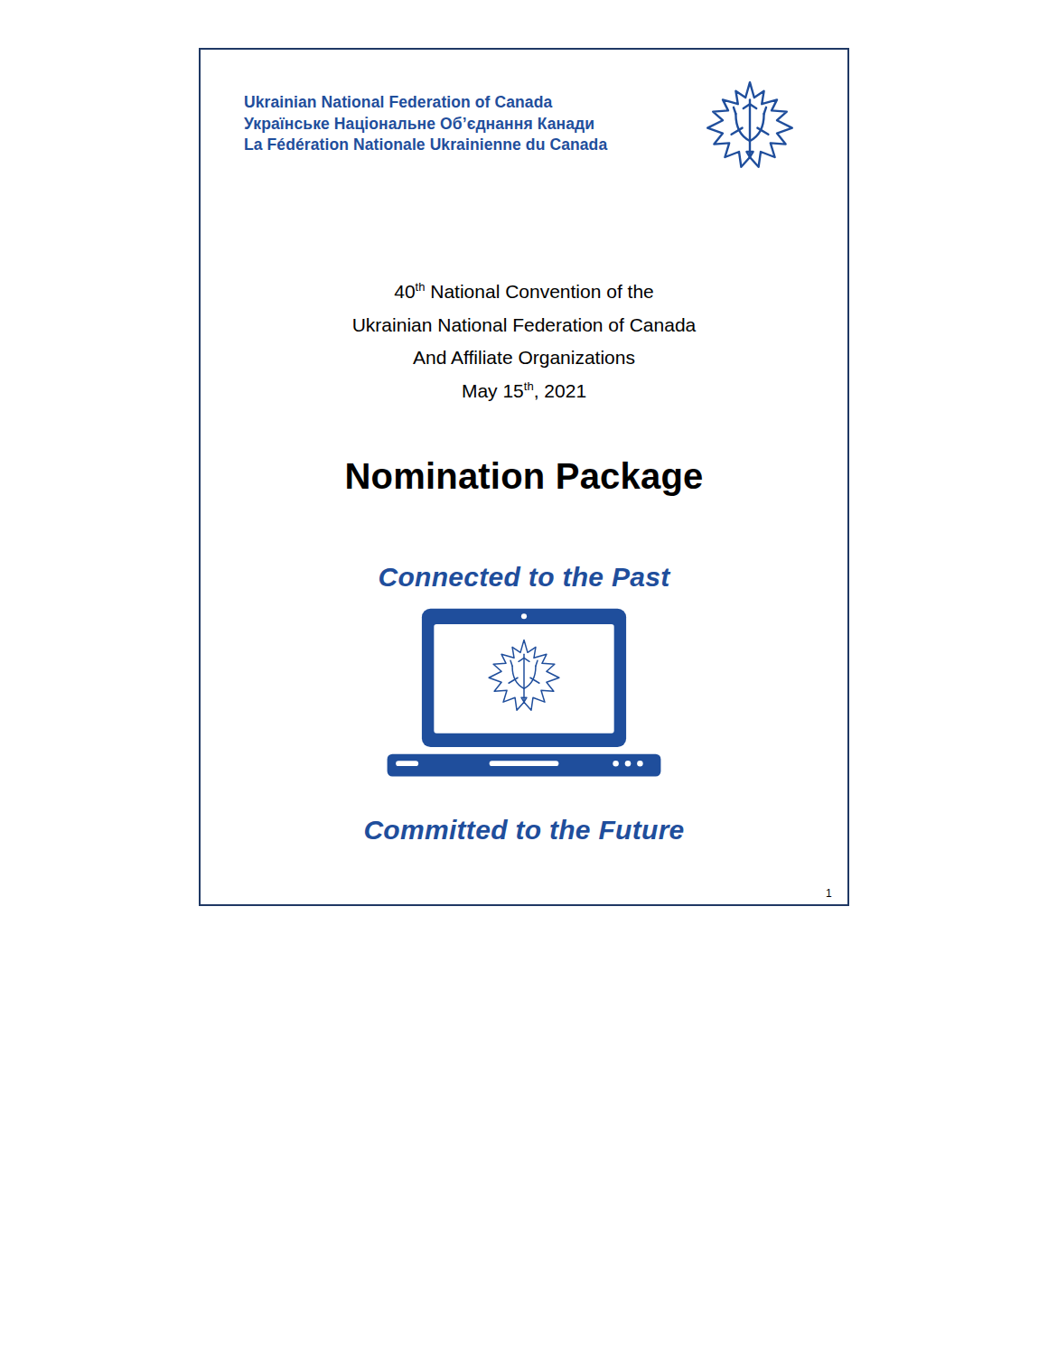Ukrainian National Federation of Canada Українське Національне Об’єднання Канади La Fédération Nationale Ukrainienne du Canada
40th National Convention of the Ukrainian National Federation of Canada And Affiliate Organizations May 15th, 2021
Nomination Package
Connected to the Past
Committed to the Future
1